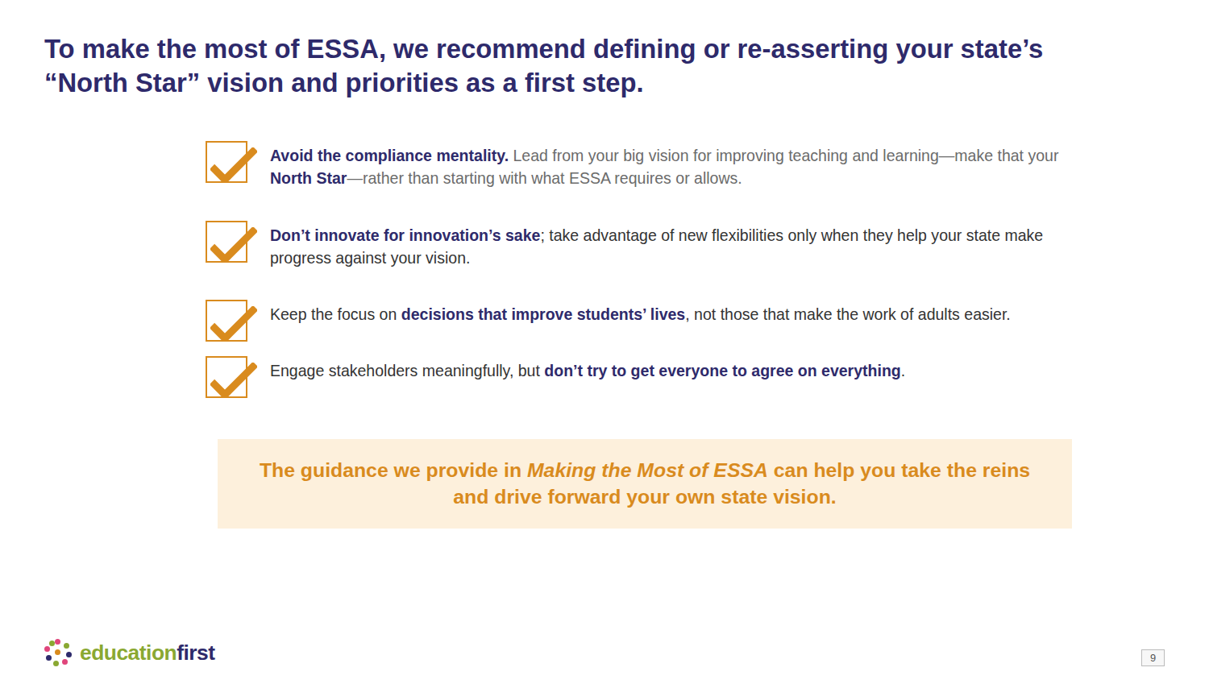To make the most of ESSA, we recommend defining or re-asserting your state’s “North Star” vision and priorities as a first step.
Avoid the compliance mentality. Lead from your big vision for improving teaching and learning—make that your North Star—rather than starting with what ESSA requires or allows.
Don’t innovate for innovation’s sake; take advantage of new flexibilities only when they help your state make progress against your vision.
Keep the focus on decisions that improve students’ lives, not those that make the work of adults easier.
Engage stakeholders meaningfully, but don’t try to get everyone to agree on everything.
The guidance we provide in Making the Most of ESSA can help you take the reins and drive forward your own state vision.
education first
9